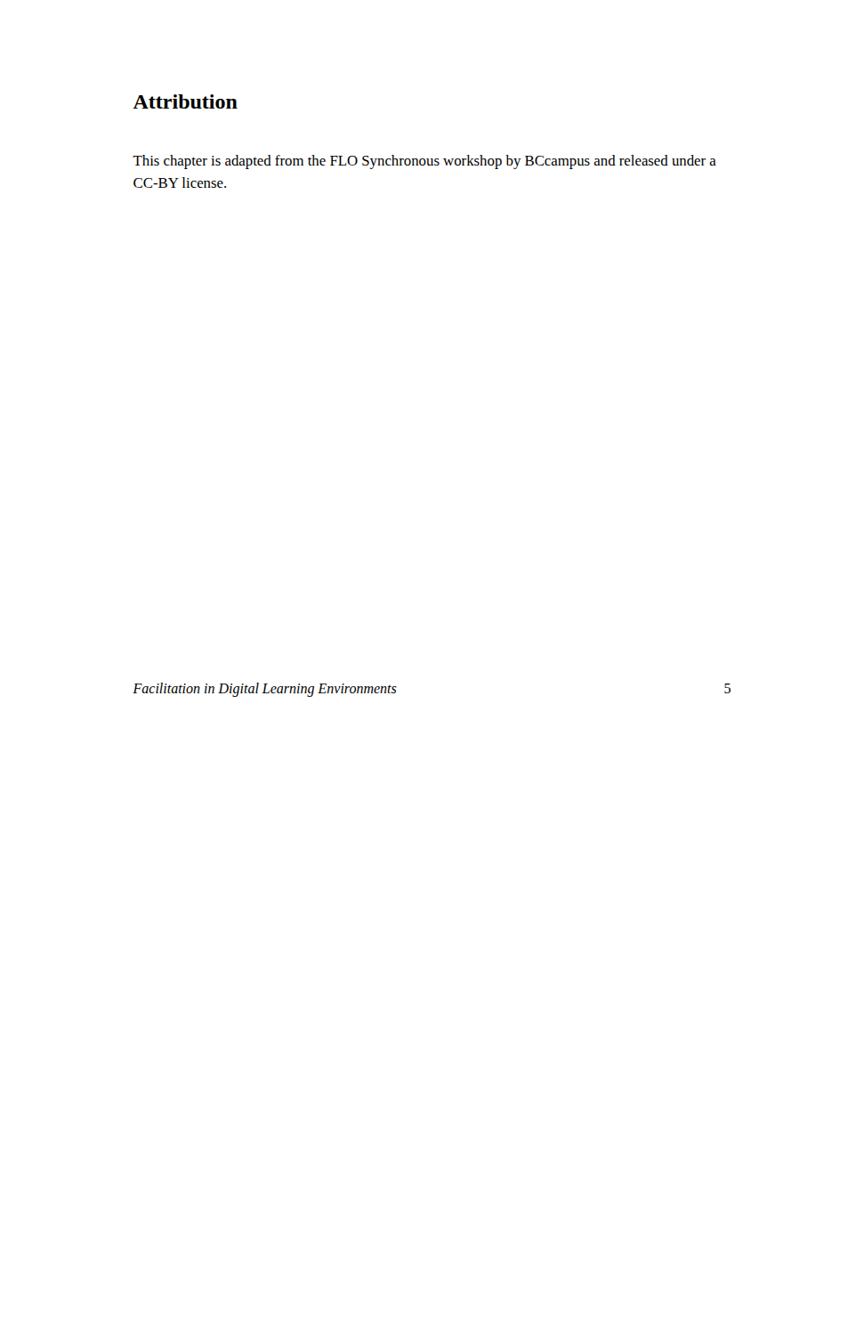Attribution
This chapter is adapted from the FLO Synchronous workshop by BCcampus and released under a CC-BY license.
Facilitation in Digital Learning Environments 5